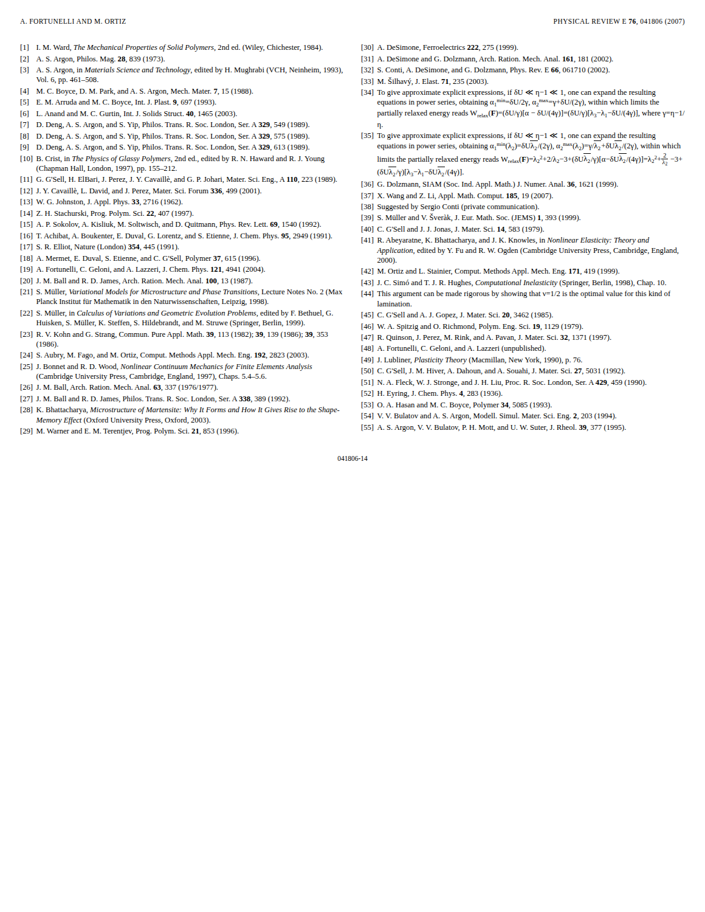A. Fortunelli and M. Ortiz
Physical Review E 76, 041806 (2007)
[1] I. M. Ward, The Mechanical Properties of Solid Polymers, 2nd ed. (Wiley, Chichester, 1984).
[2] A. S. Argon, Philos. Mag. 28, 839 (1973).
[3] A. S. Argon, in Materials Science and Technology, edited by H. Mughrabi (VCH, Neinheim, 1993), Vol. 6, pp. 461–508.
[4] M. C. Boyce, D. M. Park, and A. S. Argon, Mech. Mater. 7, 15 (1988).
[5] E. M. Arruda and M. C. Boyce, Int. J. Plast. 9, 697 (1993).
[6] L. Anand and M. C. Gurtin, Int. J. Solids Struct. 40, 1465 (2003).
[7] D. Deng, A. S. Argon, and S. Yip, Philos. Trans. R. Soc. London, Ser. A 329, 549 (1989).
[8] D. Deng, A. S. Argon, and S. Yip, Philos. Trans. R. Soc. London, Ser. A 329, 575 (1989).
[9] D. Deng, A. S. Argon, and S. Yip, Philos. Trans. R. Soc. London, Ser. A 329, 613 (1989).
[10] B. Crist, in The Physics of Glassy Polymers, 2nd ed., edited by R. N. Haward and R. J. Young (Chapman Hall, London, 1997), pp. 155–212.
[11] G. G'Sell, H. ElBari, J. Perez, J. Y. Cavaillè, and G. P. Johari, Mater. Sci. Eng., A 110, 223 (1989).
[12] J. Y. Cavaillè, L. David, and J. Perez, Mater. Sci. Forum 336, 499 (2001).
[13] W. G. Johnston, J. Appl. Phys. 33, 2716 (1962).
[14] Z. H. Stachurski, Prog. Polym. Sci. 22, 407 (1997).
[15] A. P. Sokolov, A. Kisliuk, M. Soltwisch, and D. Quitmann, Phys. Rev. Lett. 69, 1540 (1992).
[16] T. Achibat, A. Boukenter, E. Duval, G. Lorentz, and S. Etienne, J. Chem. Phys. 95, 2949 (1991).
[17] S. R. Elliot, Nature (London) 354, 445 (1991).
[18] A. Mermet, E. Duval, S. Etienne, and C. G'Sell, Polymer 37, 615 (1996).
[19] A. Fortunelli, C. Geloni, and A. Lazzeri, J. Chem. Phys. 121, 4941 (2004).
[20] J. M. Ball and R. D. James, Arch. Ration. Mech. Anal. 100, 13 (1987).
[21] S. Müller, Variational Models for Microstructure and Phase Transitions, Lecture Notes No. 2 (Max Planck Institut für Mathematik in den Naturwissenschaften, Leipzig, 1998).
[22] S. Müller, in Calculus of Variations and Geometric Evolution Problems, edited by F. Bethuel, G. Huisken, S. Müller, K. Steffen, S. Hildebrandt, and M. Struwe (Springer, Berlin, 1999).
[23] R. V. Kohn and G. Strang, Commun. Pure Appl. Math. 39, 113 (1982); 39, 139 (1986); 39, 353 (1986).
[24] S. Aubry, M. Fago, and M. Ortiz, Comput. Methods Appl. Mech. Eng. 192, 2823 (2003).
[25] J. Bonnet and R. D. Wood, Nonlinear Continuum Mechanics for Finite Elements Analysis (Cambridge University Press, Cambridge, England, 1997), Chaps. 5.4–5.6.
[26] J. M. Ball, Arch. Ration. Mech. Anal. 63, 337 (1976/1977).
[27] J. M. Ball and R. D. James, Philos. Trans. R. Soc. London, Ser. A 338, 389 (1992).
[28] K. Bhattacharya, Microstructure of Martensite: Why It Forms and How It Gives Rise to the Shape-Memory Effect (Oxford University Press, Oxford, 2003).
[29] M. Warner and E. M. Terentjev, Prog. Polym. Sci. 21, 853 (1996).
[30] A. DeSimone, Ferroelectrics 222, 275 (1999).
[31] A. DeSimone and G. Dolzmann, Arch. Ration. Mech. Anal. 161, 181 (2002).
[32] S. Conti, A. DeSimone, and G. Dolzmann, Phys. Rev. E 66, 061710 (2002).
[33] M. Šilhavý, J. Elast. 71, 235 (2003).
[34] To give approximate explicit expressions, if δU ≪ η−1 ≪ 1, one can expand the resulting equations in power series, obtaining α1min=δU/2γ, α2max=γ+δU/(2γ), within which limits the partially relaxed energy reads Wrelax(F)=(δU/γ)[α − δU/(4γ)]=(δU/γ)[λ3−λ1−δU/(4γ)], where γ=η−1/η.
[35] To give approximate explicit expressions, if δU ≪ η−1 ≪ 1, one can expand the resulting equations in power series, obtaining α1min(λ2)=δUλ2/(2γ), α2max(λ2)=γ/λ2+δUλ2/(2γ), within which limits the partially relaxed energy reads Wrelax(F)=λ22+2/λ2−3+(δUλ2/γ)[α−δUλ2/(4γ)]=λ22+2 λ2 −3+(δUλ2/γ)[λ3−λ1−δUλ2/(4γ)].
[36] G. Dolzmann, SIAM (Soc. Ind. Appl. Math.) J. Numer. Anal. 36, 1621 (1999).
[37] X. Wang and Z. Li, Appl. Math. Comput. 185, 19 (2007).
[38] Suggested by Sergio Conti (private communication).
[39] S. Müller and V. Šveràk, J. Eur. Math. Soc. (JEMS) 1, 393 (1999).
[40] C. G'Sell and J. J. Jonas, J. Mater. Sci. 14, 583 (1979).
[41] R. Abeyaratne, K. Bhattacharya, and J. K. Knowles, in Nonlinear Elasticity: Theory and Application, edited by Y. Fu and R. W. Ogden (Cambridge University Press, Cambridge, England, 2000).
[42] M. Ortiz and L. Stainier, Comput. Methods Appl. Mech. Eng. 171, 419 (1999).
[43] J. C. Simó and T. J. R. Hughes, Computational Inelasticity (Springer, Berlin, 1998), Chap. 10.
[44] This argument can be made rigorous by showing that ν=1/2 is the optimal value for this kind of lamination.
[45] C. G'Sell and A. J. Gopez, J. Mater. Sci. 20, 3462 (1985).
[46] W. A. Spitzig and O. Richmond, Polym. Eng. Sci. 19, 1129 (1979).
[47] R. Quinson, J. Perez, M. Rink, and A. Pavan, J. Mater. Sci. 32, 1371 (1997).
[48] A. Fortunelli, C. Geloni, and A. Lazzeri (unpublished).
[49] J. Lubliner, Plasticity Theory (Macmillan, New York, 1990), p. 76.
[50] C. G'Sell, J. M. Hiver, A. Dahoun, and A. Souahi, J. Mater. Sci. 27, 5031 (1992).
[51] N. A. Fleck, W. J. Stronge, and J. H. Liu, Proc. R. Soc. London, Ser. A 429, 459 (1990).
[52] H. Eyring, J. Chem. Phys. 4, 283 (1936).
[53] O. A. Hasan and M. C. Boyce, Polymer 34, 5085 (1993).
[54] V. V. Bulatov and A. S. Argon, Modell. Simul. Mater. Sci. Eng. 2, 203 (1994).
[55] A. S. Argon, V. V. Bulatov, P. H. Mott, and U. W. Suter, J. Rheol. 39, 377 (1995).
041806-14